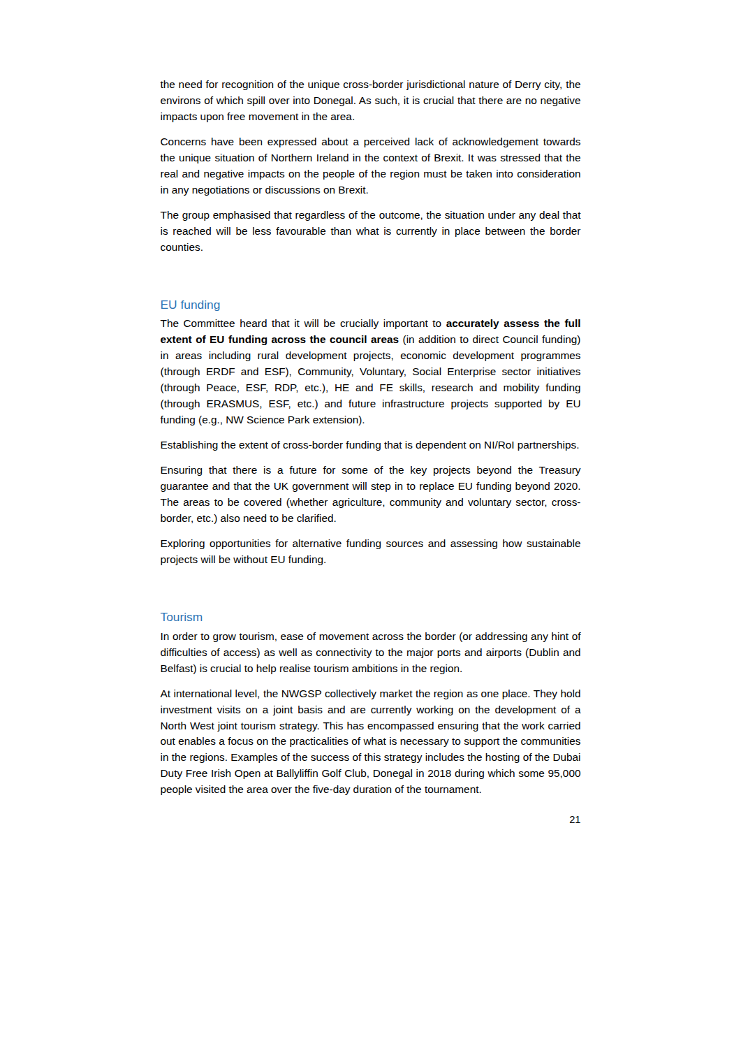the need for recognition of the unique cross-border jurisdictional nature of Derry city, the environs of which spill over into Donegal. As such, it is crucial that there are no negative impacts upon free movement in the area.
Concerns have been expressed about a perceived lack of acknowledgement towards the unique situation of Northern Ireland in the context of Brexit. It was stressed that the real and negative impacts on the people of the region must be taken into consideration in any negotiations or discussions on Brexit.
The group emphasised that regardless of the outcome, the situation under any deal that is reached will be less favourable than what is currently in place between the border counties.
EU funding
The Committee heard that it will be crucially important to accurately assess the full extent of EU funding across the council areas (in addition to direct Council funding) in areas including rural development projects, economic development programmes (through ERDF and ESF), Community, Voluntary, Social Enterprise sector initiatives (through Peace, ESF, RDP, etc.), HE and FE skills, research and mobility funding (through ERASMUS, ESF, etc.) and future infrastructure projects supported by EU funding (e.g., NW Science Park extension).
Establishing the extent of cross-border funding that is dependent on NI/RoI partnerships.
Ensuring that there is a future for some of the key projects beyond the Treasury guarantee and that the UK government will step in to replace EU funding beyond 2020. The areas to be covered (whether agriculture, community and voluntary sector, cross-border, etc.) also need to be clarified.
Exploring opportunities for alternative funding sources and assessing how sustainable projects will be without EU funding.
Tourism
In order to grow tourism, ease of movement across the border (or addressing any hint of difficulties of access) as well as connectivity to the major ports and airports (Dublin and Belfast) is crucial to help realise tourism ambitions in the region.
At international level, the NWGSP collectively market the region as one place. They hold investment visits on a joint basis and are currently working on the development of a North West joint tourism strategy. This has encompassed ensuring that the work carried out enables a focus on the practicalities of what is necessary to support the communities in the regions. Examples of the success of this strategy includes the hosting of the Dubai Duty Free Irish Open at Ballyliffin Golf Club, Donegal in 2018 during which some 95,000 people visited the area over the five-day duration of the tournament.
21